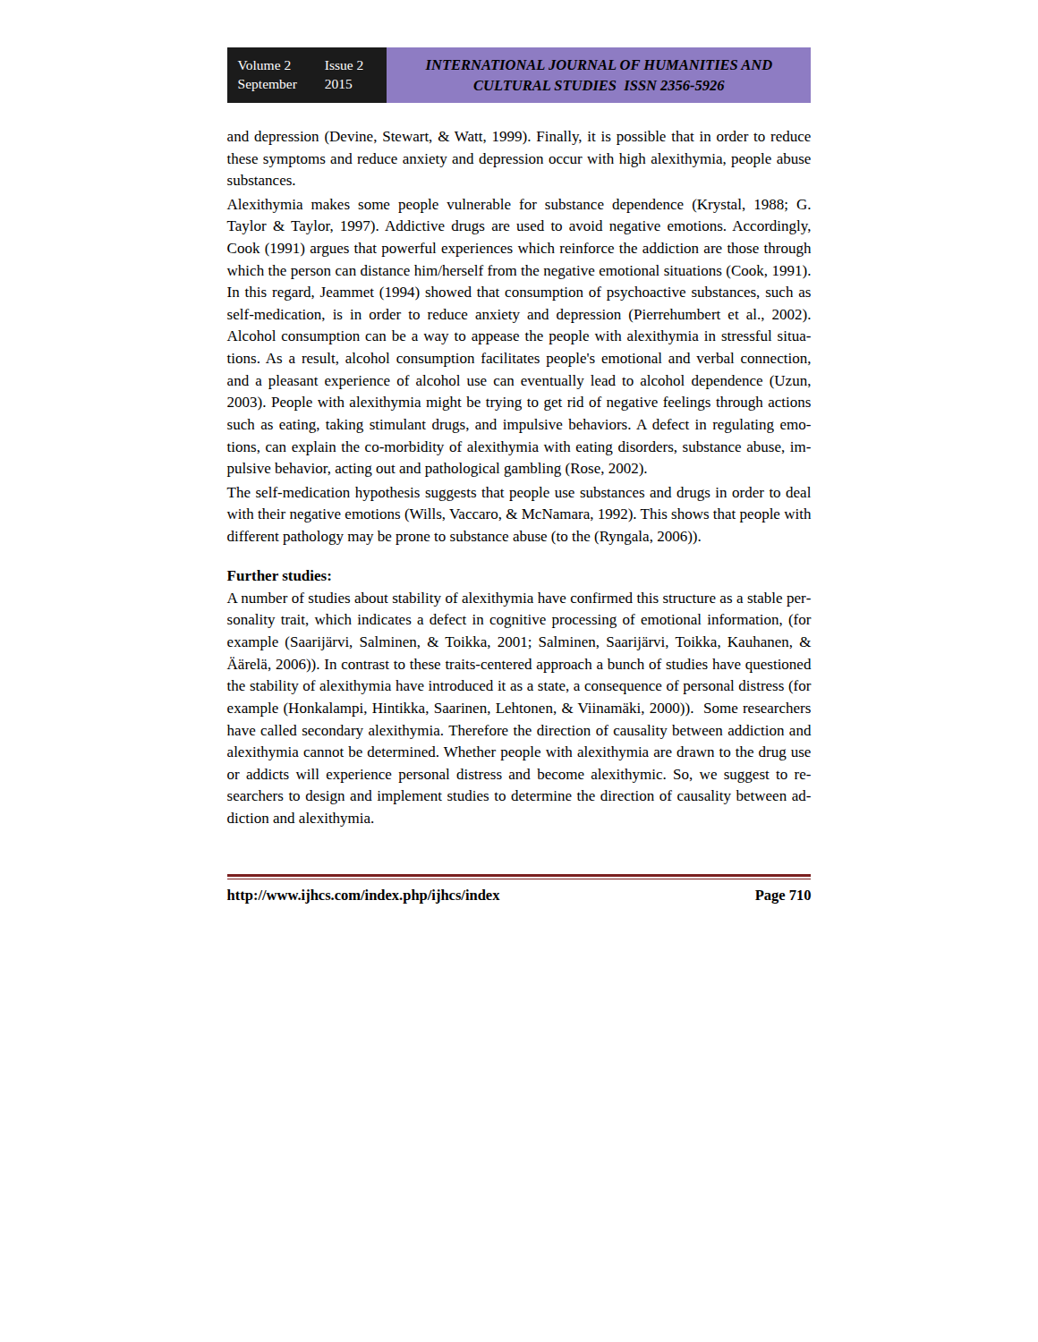Volume 2 Issue 2 September 2015
INTERNATIONAL JOURNAL OF HUMANITIES AND CULTURAL STUDIES ISSN 2356-5926
and depression (Devine, Stewart, & Watt, 1999). Finally, it is possible that in order to reduce these symptoms and reduce anxiety and depression occur with high alexithymia, people abuse substances.
Alexithymia makes some people vulnerable for substance dependence (Krystal, 1988; G. Taylor & Taylor, 1997). Addictive drugs are used to avoid negative emotions. Accordingly, Cook (1991) argues that powerful experiences which reinforce the addiction are those through which the person can distance him/herself from the negative emotional situations (Cook, 1991). In this regard, Jeammet (1994) showed that consumption of psychoactive substances, such as self-medication, is in order to reduce anxiety and depression (Pierrehumbert et al., 2002). Alcohol consumption can be a way to appease the people with alexithymia in stressful situations. As a result, alcohol consumption facilitates people's emotional and verbal connection, and a pleasant experience of alcohol use can eventually lead to alcohol dependence (Uzun, 2003). People with alexithymia might be trying to get rid of negative feelings through actions such as eating, taking stimulant drugs, and impulsive behaviors. A defect in regulating emotions, can explain the co-morbidity of alexithymia with eating disorders, substance abuse, impulsive behavior, acting out and pathological gambling (Rose, 2002).
The self-medication hypothesis suggests that people use substances and drugs in order to deal with their negative emotions (Wills, Vaccaro, & McNamara, 1992). This shows that people with different pathology may be prone to substance abuse (to the (Ryngala, 2006)).
Further studies:
A number of studies about stability of alexithymia have confirmed this structure as a stable personality trait, which indicates a defect in cognitive processing of emotional information, (for example (Saarijärvi, Salminen, & Toikka, 2001; Salminen, Saarijärvi, Toikka, Kauhanen, & Äärelä, 2006)). In contrast to these traits-centered approach a bunch of studies have questioned the stability of alexithymia have introduced it as a state, a consequence of personal distress (for example (Honkalampi, Hintikka, Saarinen, Lehtonen, & Viinamäki, 2000)). Some researchers have called secondary alexithymia. Therefore the direction of causality between addiction and alexithymia cannot be determined. Whether people with alexithymia are drawn to the drug use or addicts will experience personal distress and become alexithymic. So, we suggest to researchers to design and implement studies to determine the direction of causality between addiction and alexithymia.
http://www.ijhcs.com/index.php/ijhcs/index Page 710